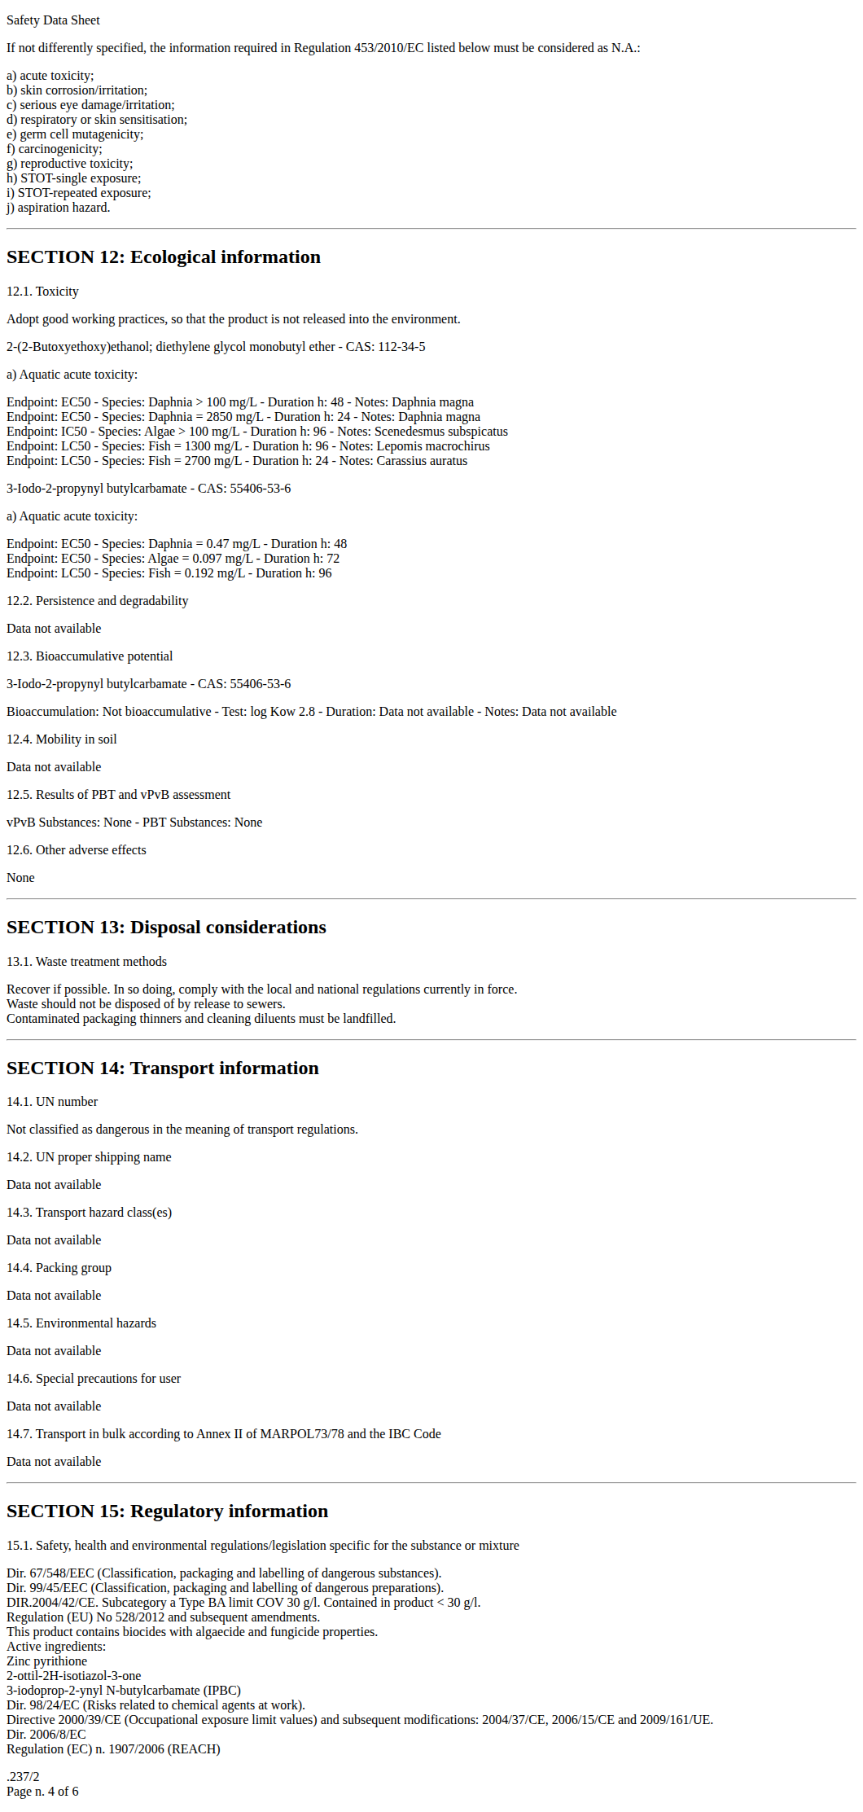Safety Data Sheet
If not differently specified, the information required in Regulation 453/2010/EC listed below must be considered as N.A.:
a) acute toxicity;
b) skin corrosion/irritation;
c) serious eye damage/irritation;
d) respiratory or skin sensitisation;
e) germ cell mutagenicity;
f) carcinogenicity;
g) reproductive toxicity;
h) STOT-single exposure;
i) STOT-repeated exposure;
j) aspiration hazard.
SECTION 12: Ecological information
12.1. Toxicity
Adopt good working practices, so that the product is not released into the environment.
2-(2-Butoxyethoxy)ethanol; diethylene glycol monobutyl ether - CAS: 112-34-5
a) Aquatic acute toxicity:
Endpoint: EC50 - Species: Daphnia > 100 mg/L - Duration h: 48 - Notes: Daphnia magna
Endpoint: EC50 - Species: Daphnia = 2850 mg/L - Duration h: 24 - Notes: Daphnia magna
Endpoint: IC50 - Species: Algae > 100 mg/L - Duration h: 96 - Notes: Scenedesmus subspicatus
Endpoint: LC50 - Species: Fish = 1300 mg/L - Duration h: 96 - Notes: Lepomis macrochirus
Endpoint: LC50 - Species: Fish = 2700 mg/L - Duration h: 24 - Notes: Carassius auratus
3-Iodo-2-propynyl butylcarbamate - CAS: 55406-53-6
a) Aquatic acute toxicity:
Endpoint: EC50 - Species: Daphnia = 0.47 mg/L - Duration h: 48
Endpoint: EC50 - Species: Algae = 0.097 mg/L - Duration h: 72
Endpoint: LC50 - Species: Fish = 0.192 mg/L - Duration h: 96
12.2. Persistence and degradability
Data not available
12.3. Bioaccumulative potential
3-Iodo-2-propynyl butylcarbamate - CAS: 55406-53-6
Bioaccumulation: Not bioaccumulative - Test: log Kow 2.8 - Duration: Data not available - Notes: Data not available
12.4. Mobility in soil
Data not available
12.5. Results of PBT and vPvB assessment
vPvB Substances: None - PBT Substances: None
12.6. Other adverse effects
None
SECTION 13: Disposal considerations
13.1. Waste treatment methods
Recover if possible. In so doing, comply with the local and national regulations currently in force.
Waste should not be disposed of by release to sewers.
Contaminated packaging thinners and cleaning diluents must be landfilled.
SECTION 14: Transport information
14.1. UN number
Not classified as dangerous in the meaning of transport regulations.
14.2. UN proper shipping name
Data not available
14.3. Transport hazard class(es)
Data not available
14.4. Packing group
Data not available
14.5. Environmental hazards
Data not available
14.6. Special precautions for user
Data not available
14.7. Transport in bulk according to Annex II of MARPOL73/78 and the IBC Code
Data not available
SECTION 15: Regulatory information
15.1. Safety, health and environmental regulations/legislation specific for the substance or mixture
Dir. 67/548/EEC (Classification, packaging and labelling of dangerous substances).
Dir. 99/45/EEC (Classification, packaging and labelling of dangerous preparations).
DIR.2004/42/CE. Subcategory a Type BA limit COV 30 g/l. Contained in product < 30 g/l.
Regulation (EU) No 528/2012 and subsequent amendments.
This product contains biocides with algaecide and fungicide properties.
Active ingredients:
Zinc pyrithione
2-ottil-2H-isotiazol-3-one
3-iodoprop-2-ynyl N-butylcarbamate (IPBC)
Dir. 98/24/EC (Risks related to chemical agents at work).
Directive 2000/39/CE (Occupational exposure limit values) and subsequent modifications: 2004/37/CE, 2006/15/CE and 2009/161/UE.
Dir. 2006/8/EC
Regulation (EC) n. 1907/2006 (REACH)
.237/2
Page n. 4 of 6